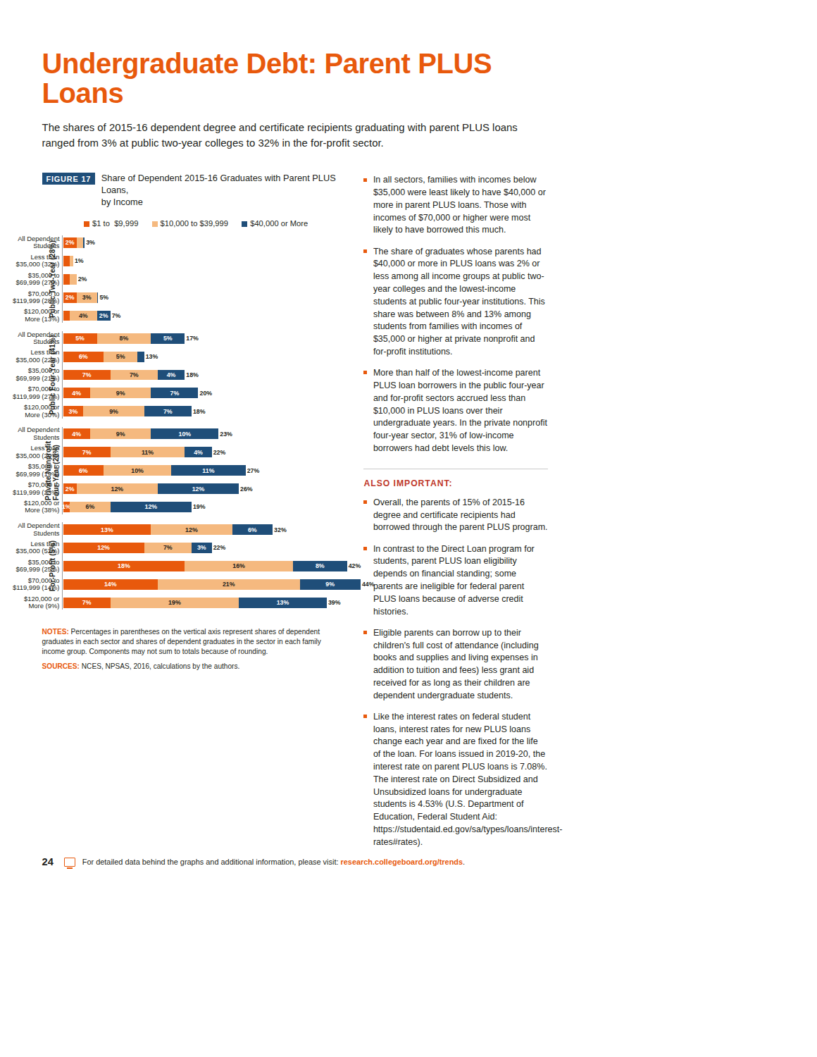Undergraduate Debt: Parent PLUS Loans
The shares of 2015-16 dependent degree and certificate recipients graduating with parent PLUS loans ranged from 3% at public two-year colleges to 32% in the for-profit sector.
FIGURE 17
Share of Dependent 2015-16 Graduates with Parent PLUS Loans,
by Income
$1 to $9,999
$10,000 to $39,999
$40,000 or More
Public Two-Year (28%)
All Dependent
Students
2%
3%
Less than
$35,000 (32%)
1%
$35,000 to
$69,999 (27%)
2%
$70,000 to
$119,999 (28%)
2%
3%
5%
$120,000 or
More (13%)
4%
2%
7%
Public Four-Year (41%)
All Dependent
Students
5%
8%
5%
17%
Less than
$35,000 (22%)
6%
5%
13%
$35,000 to
$69,999 (21%)
7%
7%
4%
18%
$70,000 to
$119,999 (27%)
4%
9%
7%
20%
$120,000 or
More (30%)
3%
9%
7%
18%
Private Nonprofit
Four-Year (20%)
All Dependent
Students
4%
9%
10%
23%
Less than
$35,000 (20%)
7%
11%
4%
22%
$35,000 to
$69,999 (19%)
6%
10%
11%
27%
$70,000 to
$119,999 (23%)
2%
12%
12%
26%
$120,000 or
More (38%)
1%
6%
12%
19%
For-Profit (5%)
All Dependent
Students
13%
12%
6%
32%
Less than
$35,000 (52%)
12%
7%
3%
22%
$35,000 to
$69,999 (25%)
18%
16%
8%
42%
$70,000 to
$119,999 (14%)
14%
21%
9%
44%
$120,000 or
More (9%)
7%
19%
13%
39%
NOTES: Percentages in parentheses on the vertical axis represent shares of dependent graduates in each sector and shares of dependent graduates in the sector in each family income group. Components may not sum to totals because of rounding.
SOURCES: NCES, NPSAS, 2016, calculations by the authors.
In all sectors, families with incomes below $35,000 were least likely to have $40,000 or more in parent PLUS loans. Those with incomes of $70,000 or higher were most likely to have borrowed this much.
The share of graduates whose parents had $40,000 or more in PLUS loans was 2% or less among all income groups at public two-year colleges and the lowest-income students at public four-year institutions. This share was between 8% and 13% among students from families with incomes of $35,000 or higher at private nonprofit and for-profit institutions.
More than half of the lowest-income parent PLUS loan borrowers in the public four-year and for-profit sectors accrued less than $10,000 in PLUS loans over their undergraduate years. In the private nonprofit four-year sector, 31% of low-income borrowers had debt levels this low.
ALSO IMPORTANT:
Overall, the parents of 15% of 2015-16 degree and certificate recipients had borrowed through the parent PLUS program.
In contrast to the Direct Loan program for students, parent PLUS loan eligibility depends on financial standing; some parents are ineligible for federal parent PLUS loans because of adverse credit histories.
Eligible parents can borrow up to their children's full cost of attendance (including books and supplies and living expenses in addition to tuition and fees) less grant aid received for as long as their children are dependent undergraduate students.
Like the interest rates on federal student loans, interest rates for new PLUS loans change each year and are fixed for the life of the loan. For loans issued in 2019-20, the interest rate on parent PLUS loans is 7.08%. The interest rate on Direct Subsidized and Unsubsidized loans for undergraduate students is 4.53% (U.S. Department of Education, Federal Student Aid: https://studentaid.ed.gov/sa/types/loans/interest-rates#rates).
24 For detailed data behind the graphs and additional information, please visit: research.collegeboard.org/trends.